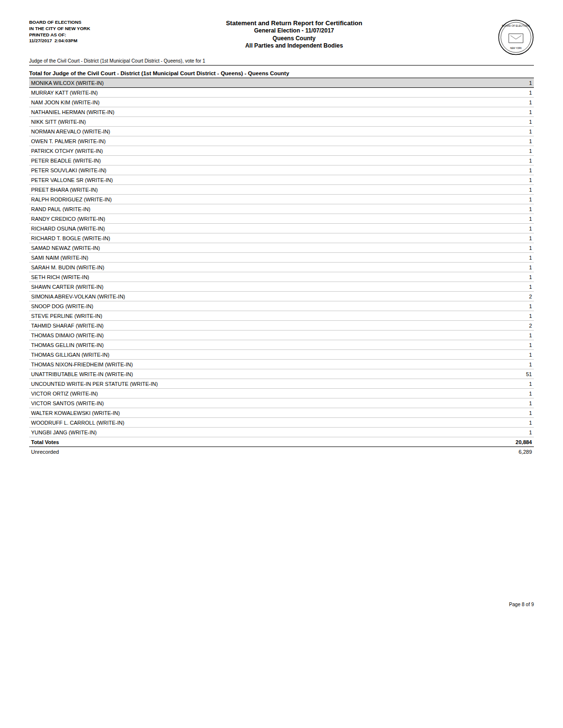BOARD OF ELECTIONS
IN THE CITY OF NEW YORK
PRINTED AS OF:
11/27/2017 2:04:03PM
Statement and Return Report for Certification
General Election - 11/07/2017
Queens County
All Parties and Independent Bodies
Judge of the Civil Court - District (1st Municipal Court District - Queens), vote for 1
Total for Judge of the Civil Court - District (1st Municipal Court District - Queens) - Queens County
| MONIKA WILCOX (WRITE-IN) | 1 |
| MURRAY KATT (WRITE-IN) | 1 |
| NAM JOON KIM (WRITE-IN) | 1 |
| NATHANIEL HERMAN (WRITE-IN) | 1 |
| NIKK SITT (WRITE-IN) | 1 |
| NORMAN AREVALO (WRITE-IN) | 1 |
| OWEN T. PALMER (WRITE-IN) | 1 |
| PATRICK OTCHY (WRITE-IN) | 1 |
| PETER BEADLE (WRITE-IN) | 1 |
| PETER SOUVLAKI (WRITE-IN) | 1 |
| PETER VALLONE SR (WRITE-IN) | 1 |
| PREET BHARA (WRITE-IN) | 1 |
| RALPH RODRIGUEZ (WRITE-IN) | 1 |
| RAND PAUL (WRITE-IN) | 1 |
| RANDY CREDICO (WRITE-IN) | 1 |
| RICHARD OSUNA (WRITE-IN) | 1 |
| RICHARD T. BOGLE (WRITE-IN) | 1 |
| SAMAD NEWAZ (WRITE-IN) | 1 |
| SAMI NAIM (WRITE-IN) | 1 |
| SARAH M. BUDIN (WRITE-IN) | 1 |
| SETH RICH (WRITE-IN) | 1 |
| SHAWN CARTER (WRITE-IN) | 1 |
| SIMONIA ABREV-VOLKAN (WRITE-IN) | 2 |
| SNOOP DOG (WRITE-IN) | 1 |
| STEVE PERLINE (WRITE-IN) | 1 |
| TAHMID SHARAF (WRITE-IN) | 2 |
| THOMAS DIMAIO (WRITE-IN) | 1 |
| THOMAS GELLIN (WRITE-IN) | 1 |
| THOMAS GILLIGAN (WRITE-IN) | 1 |
| THOMAS NIXON-FRIEDHEIM (WRITE-IN) | 1 |
| UNATTRIBUTABLE WRITE-IN (WRITE-IN) | 51 |
| UNCOUNTED WRITE-IN PER STATUTE (WRITE-IN) | 1 |
| VICTOR ORTIZ (WRITE-IN) | 1 |
| VICTOR SANTOS (WRITE-IN) | 1 |
| WALTER KOWALEWSKI (WRITE-IN) | 1 |
| WOODRUFF L. CARROLL (WRITE-IN) | 1 |
| YUNGBI JANG (WRITE-IN) | 1 |
| Total Votes | 20,884 |
| Unrecorded | 6,289 |
Page 8 of 9